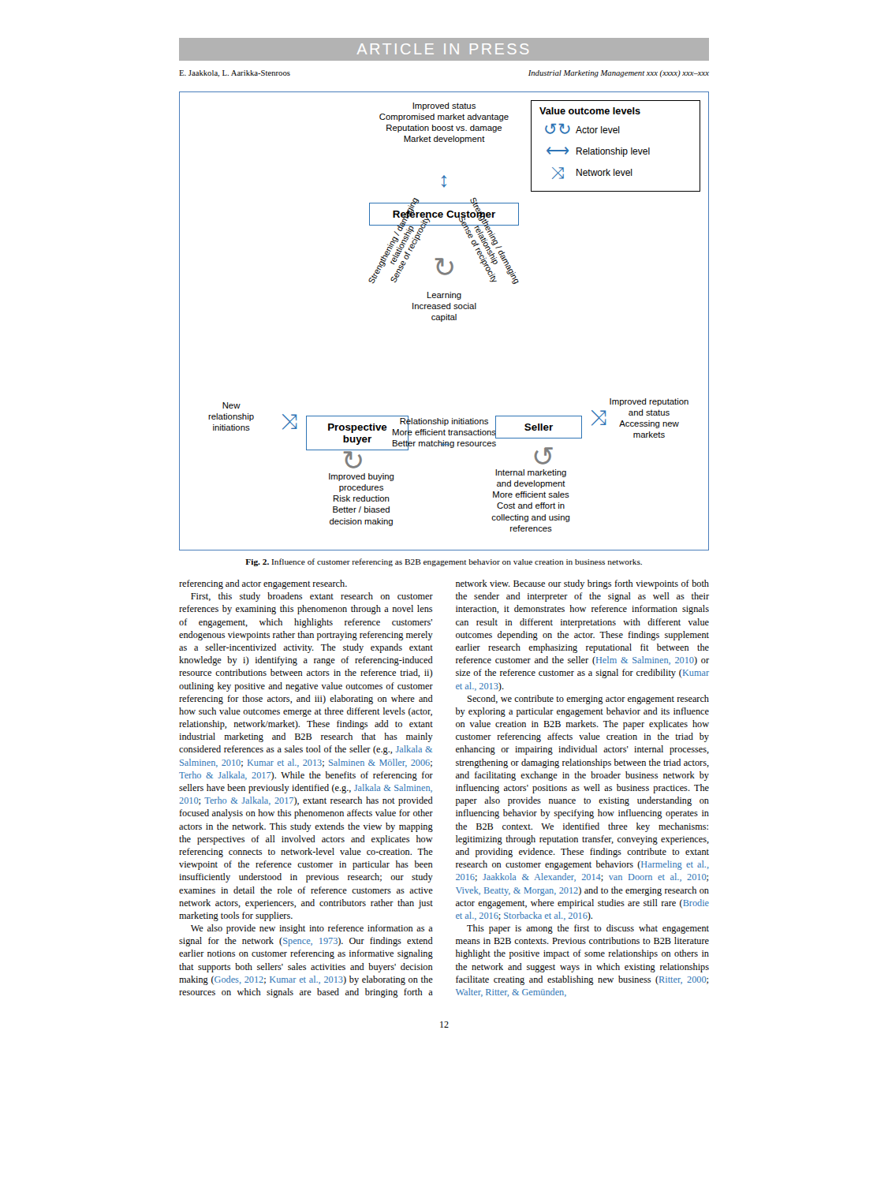ARTICLE IN PRESS
E. Jaakkola, L. Aarikka-Stenroos Industrial Marketing Management xxx (xxxx) xxx–xxx
Value outcome levels
↺↻
Actor level
⟷
Relationship level
⤨
Network level
Improved status
Compromised market advantage
Reputation boost vs. damage
Market development
↕
Reference Customer
↻
Learning
Increased social
capital
Strengthening / damaging relationship
Sense of reciprocity
Strengthening / damaging relationship
Sense of reciprocity
New
relationship
initiations
⤨
Prospective
buyer
Relationship initiations
More efficient transactions
Better matching resources
↔
Seller
⤨
Improved reputation
and status
Accessing new
markets
↻
Improved buying
procedures
Risk reduction
Better / biased
decision making
↺
Internal marketing
and development
More efficient sales
Cost and effort in
collecting and using
references
Fig. 2. Influence of customer referencing as B2B engagement behavior on value creation in business networks.
referencing and actor engagement research.
First, this study broadens extant research on customer references by examining this phenomenon through a novel lens of engagement, which highlights reference customers' endogenous viewpoints rather than portraying referencing merely as a seller-incentivized activity. The study expands extant knowledge by i) identifying a range of referencing-induced resource contributions between actors in the reference triad, ii) outlining key positive and negative value outcomes of customer referencing for those actors, and iii) elaborating on where and how such value outcomes emerge at three different levels (actor, relationship, network/market). These findings add to extant industrial marketing and B2B research that has mainly considered references as a sales tool of the seller (e.g., Jalkala & Salminen, 2010; Kumar et al., 2013; Salminen & Möller, 2006; Terho & Jalkala, 2017). While the benefits of referencing for sellers have been previously identified (e.g., Jalkala & Salminen, 2010; Terho & Jalkala, 2017), extant research has not provided focused analysis on how this phenomenon affects value for other actors in the network. This study extends the view by mapping the perspectives of all involved actors and explicates how referencing connects to network-level value co-creation. The viewpoint of the reference customer in particular has been insufficiently understood in previous research; our study examines in detail the role of reference customers as active network actors, experiencers, and contributors rather than just marketing tools for suppliers.
We also provide new insight into reference information as a signal for the network (Spence, 1973). Our findings extend earlier notions on customer referencing as informative signaling that supports both sellers' sales activities and buyers' decision making (Godes, 2012; Kumar et al., 2013) by elaborating on the resources on which signals are based and bringing forth a network view. Because our study brings forth viewpoints of both the sender and interpreter of the signal as well as their interaction, it demonstrates how reference information signals can result in different interpretations with different value outcomes depending on the actor. These findings supplement earlier research emphasizing reputational fit between the reference customer and the seller (Helm & Salminen, 2010) or size of the reference customer as a signal for credibility (Kumar et al., 2013).
Second, we contribute to emerging actor engagement research by exploring a particular engagement behavior and its influence on value creation in B2B markets. The paper explicates how customer referencing affects value creation in the triad by enhancing or impairing individual actors' internal processes, strengthening or damaging relationships between the triad actors, and facilitating exchange in the broader business network by influencing actors' positions as well as business practices. The paper also provides nuance to existing understanding on influencing behavior by specifying how influencing operates in the B2B context. We identified three key mechanisms: legitimizing through reputation transfer, conveying experiences, and providing evidence. These findings contribute to extant research on customer engagement behaviors (Harmeling et al., 2016; Jaakkola & Alexander, 2014; van Doorn et al., 2010; Vivek, Beatty, & Morgan, 2012) and to the emerging research on actor engagement, where empirical studies are still rare (Brodie et al., 2016; Storbacka et al., 2016).
This paper is among the first to discuss what engagement means in B2B contexts. Previous contributions to B2B literature highlight the positive impact of some relationships on others in the network and suggest ways in which existing relationships facilitate creating and establishing new business (Ritter, 2000; Walter, Ritter, & Gemünden,
12